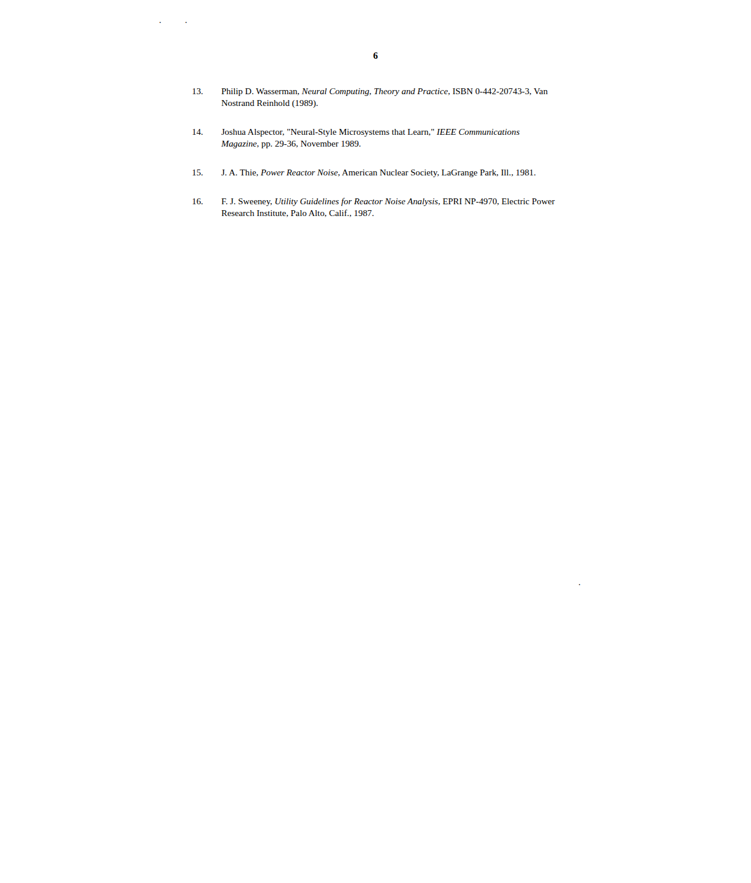..
6
13. Philip D. Wasserman, Neural Computing, Theory and Practice, ISBN 0-442-20743-3, Van Nostrand Reinhold (1989).
14. Joshua Alspector, "Neural-Style Microsystems that Learn," IEEE Communications Magazine, pp. 29-36, November 1989.
15. J. A. Thie, Power Reactor Noise, American Nuclear Society, LaGrange Park, Ill., 1981.
16. F. J. Sweeney, Utility Guidelines for Reactor Noise Analysis, EPRI NP-4970, Electric Power Research Institute, Palo Alto, Calif., 1987.
.